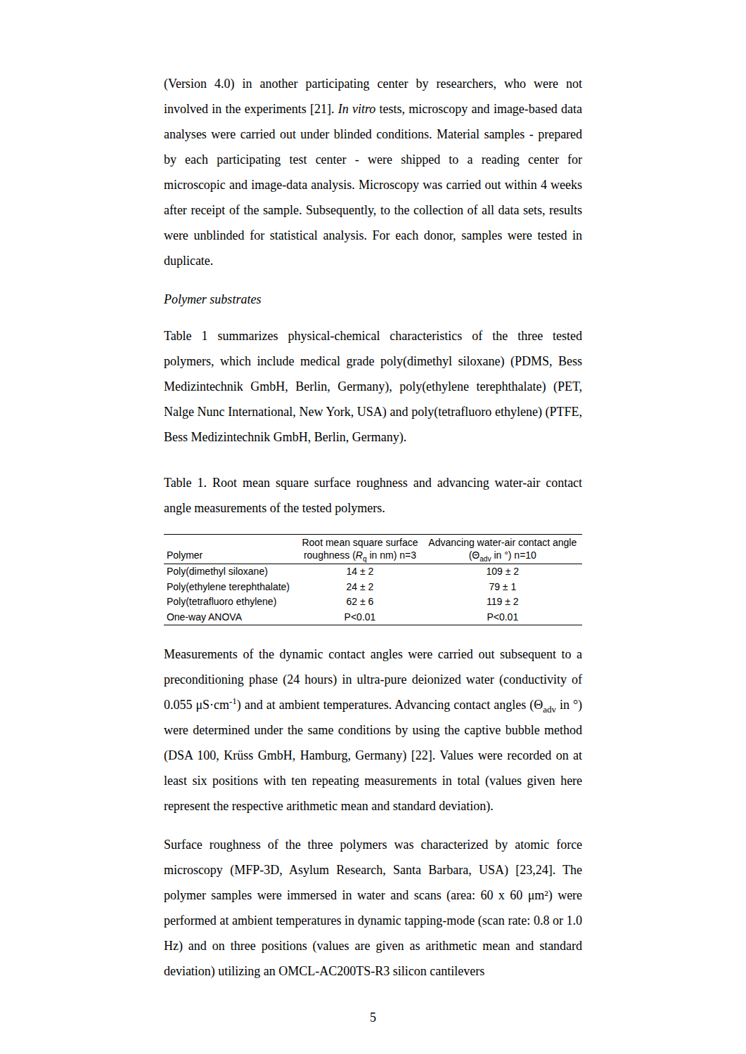(Version 4.0) in another participating center by researchers, who were not involved in the experiments [21]. In vitro tests, microscopy and image-based data analyses were carried out under blinded conditions. Material samples - prepared by each participating test center - were shipped to a reading center for microscopic and image-data analysis. Microscopy was carried out within 4 weeks after receipt of the sample. Subsequently, to the collection of all data sets, results were unblinded for statistical analysis. For each donor, samples were tested in duplicate.
Polymer substrates
Table 1 summarizes physical-chemical characteristics of the three tested polymers, which include medical grade poly(dimethyl siloxane) (PDMS, Bess Medizintechnik GmbH, Berlin, Germany), poly(ethylene terephthalate) (PET, Nalge Nunc International, New York, USA) and poly(tetrafluoro ethylene) (PTFE, Bess Medizintechnik GmbH, Berlin, Germany).
Table 1. Root mean square surface roughness and advancing water-air contact angle measurements of the tested polymers.
| Polymer | Root mean square surface roughness ( R q in nm) n=3 | Advancing water-air contact angle (Θ adv in °) n=10 |
| --- | --- | --- |
| Poly(dimethyl siloxane) | 14 ± 2 | 109 ± 2 |
| Poly(ethylene terephthalate) | 24 ± 2 | 79 ± 1 |
| Poly(tetrafluoro ethylene) | 62 ± 6 | 119 ± 2 |
| One-way ANOVA | P<0.01 | P<0.01 |
Measurements of the dynamic contact angles were carried out subsequent to a preconditioning phase (24 hours) in ultra-pure deionized water (conductivity of 0.055 μS·cm-1) and at ambient temperatures. Advancing contact angles (Θadv in °) were determined under the same conditions by using the captive bubble method (DSA 100, Krüss GmbH, Hamburg, Germany) [22]. Values were recorded on at least six positions with ten repeating measurements in total (values given here represent the respective arithmetic mean and standard deviation).
Surface roughness of the three polymers was characterized by atomic force microscopy (MFP-3D, Asylum Research, Santa Barbara, USA) [23,24]. The polymer samples were immersed in water and scans (area: 60 x 60 μm²) were performed at ambient temperatures in dynamic tapping-mode (scan rate: 0.8 or 1.0 Hz) and on three positions (values are given as arithmetic mean and standard deviation) utilizing an OMCL-AC200TS-R3 silicon cantilevers
5